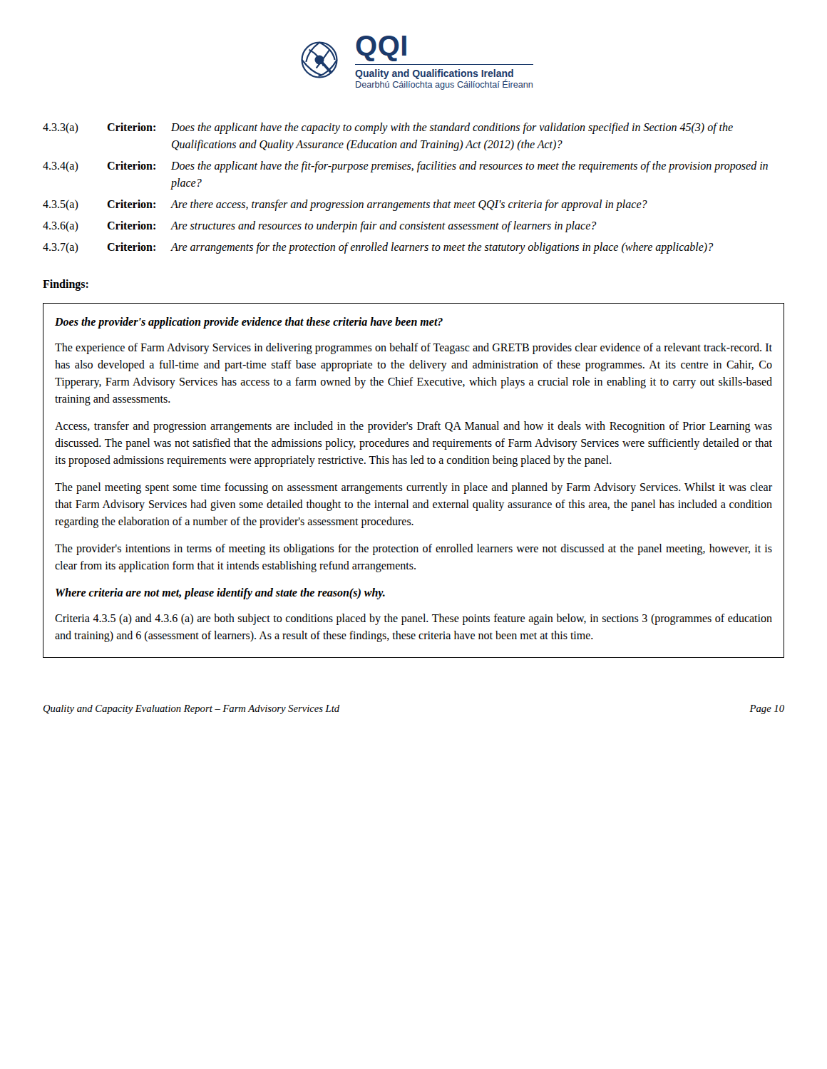QQI
Quality and Qualifications Ireland
Dearbhú Cáilíochta agus Cáilíochtaí Éireann
4.3.3(a) Criterion: Does the applicant have the capacity to comply with the standard conditions for validation specified in Section 45(3) of the Qualifications and Quality Assurance (Education and Training) Act (2012) (the Act)?
4.3.4(a) Criterion: Does the applicant have the fit-for-purpose premises, facilities and resources to meet the requirements of the provision proposed in place?
4.3.5(a) Criterion: Are there access, transfer and progression arrangements that meet QQI's criteria for approval in place?
4.3.6(a) Criterion: Are structures and resources to underpin fair and consistent assessment of learners in place?
4.3.7(a) Criterion: Are arrangements for the protection of enrolled learners to meet the statutory obligations in place (where applicable)?
Findings:
Does the provider's application provide evidence that these criteria have been met?
The experience of Farm Advisory Services in delivering programmes on behalf of Teagasc and GRETB provides clear evidence of a relevant track-record. It has also developed a full-time and part-time staff base appropriate to the delivery and administration of these programmes. At its centre in Cahir, Co Tipperary, Farm Advisory Services has access to a farm owned by the Chief Executive, which plays a crucial role in enabling it to carry out skills-based training and assessments.
Access, transfer and progression arrangements are included in the provider's Draft QA Manual and how it deals with Recognition of Prior Learning was discussed. The panel was not satisfied that the admissions policy, procedures and requirements of Farm Advisory Services were sufficiently detailed or that its proposed admissions requirements were appropriately restrictive. This has led to a condition being placed by the panel.
The panel meeting spent some time focussing on assessment arrangements currently in place and planned by Farm Advisory Services. Whilst it was clear that Farm Advisory Services had given some detailed thought to the internal and external quality assurance of this area, the panel has included a condition regarding the elaboration of a number of the provider's assessment procedures.
The provider's intentions in terms of meeting its obligations for the protection of enrolled learners were not discussed at the panel meeting, however, it is clear from its application form that it intends establishing refund arrangements.
Where criteria are not met, please identify and state the reason(s) why.
Criteria 4.3.5 (a) and 4.3.6 (a) are both subject to conditions placed by the panel. These points feature again below, in sections 3 (programmes of education and training) and 6 (assessment of learners). As a result of these findings, these criteria have not been met at this time.
Quality and Capacity Evaluation Report – Farm Advisory Services Ltd Page 10